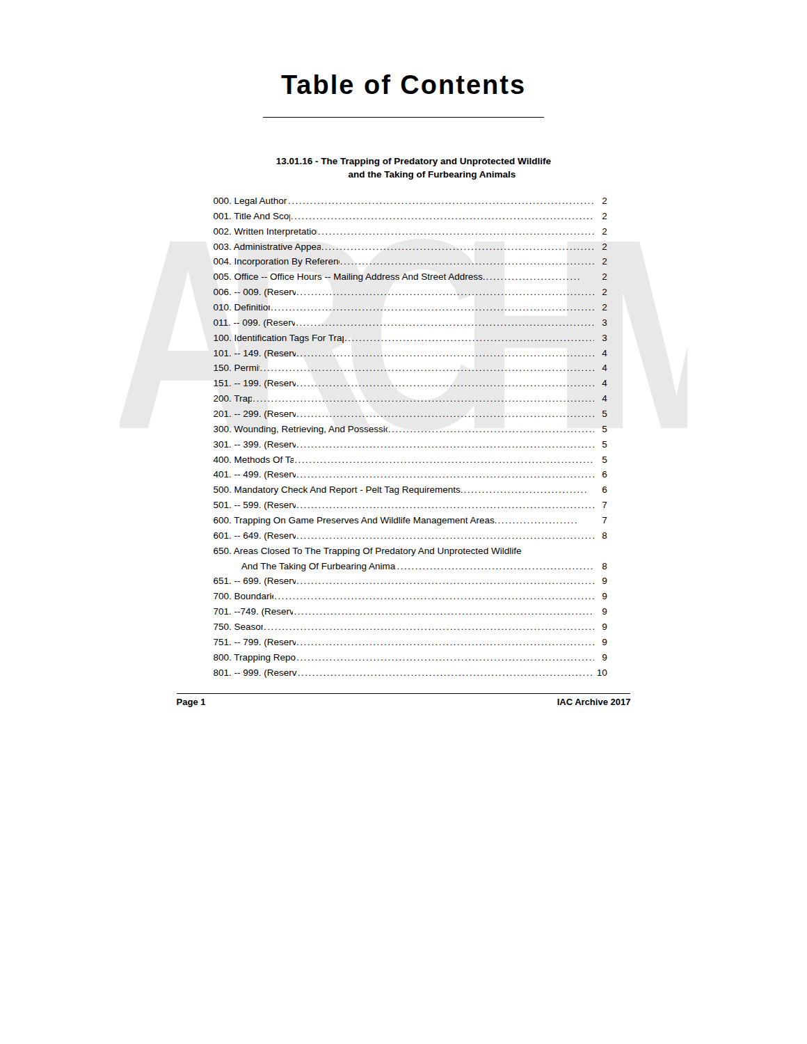A
R
C
H
I
V
E
Table of Contents
13.01.16 - The Trapping of Predatory and Unprotected Wildlife and the Taking of Furbearing Animals
000. Legal Authority................................................................................................. 2
001. Title And Scope................................................................................................. 2
002. Written Interpretations..................................................................................... 2
003. Administrative Appeals................................................................................... 2
004. Incorporation By Reference............................................................................. 2
005. Office -- Office Hours -- Mailing Address And Street Address........................... 2
006. -- 009. (Reserved)................................................................................................ 2
010. Definitions.......................................................................................................... 2
011. -- 099. (Reserved)................................................................................................ 3
100. Identification Tags For Traps........................................................................... 3
101. -- 149. (Reserved)................................................................................................ 4
150. Permits............................................................................................................... 4
151. -- 199. (Reserved)................................................................................................ 4
200. Traps.................................................................................................................. 4
201. -- 299. (Reserved)................................................................................................ 5
300. Wounding, Retrieving, And Possession............................................................. 5
301. -- 399. (Reserved)................................................................................................ 5
400. Methods Of Take................................................................................................. 5
401. -- 499. (Reserved)................................................................................................ 6
500. Mandatory Check And Report - Pelt Tag Requirements................................... 6
501. -- 599. (Reserved)................................................................................................ 7
600. Trapping On Game Preserves And Wildlife Management Areas....................... 7
601. -- 649. (Reserved)................................................................................................ 8
650. Areas Closed To The Trapping Of Predatory And Unprotected Wildlife And The Taking Of Furbearing Animals.......................................................... 8
651. -- 699. (Reserved)................................................................................................ 9
700. Boundaries........................................................................................................ 9
701. --749. (Reserved)................................................................................................. 9
750. Seasons.............................................................................................................. 9
751. -- 799. (Reserved)................................................................................................ 9
800. Trapping Reports............................................................................................... 9
801. -- 999. (Reserved).............................................................................................. 10
Page 1 IAC Archive 2017